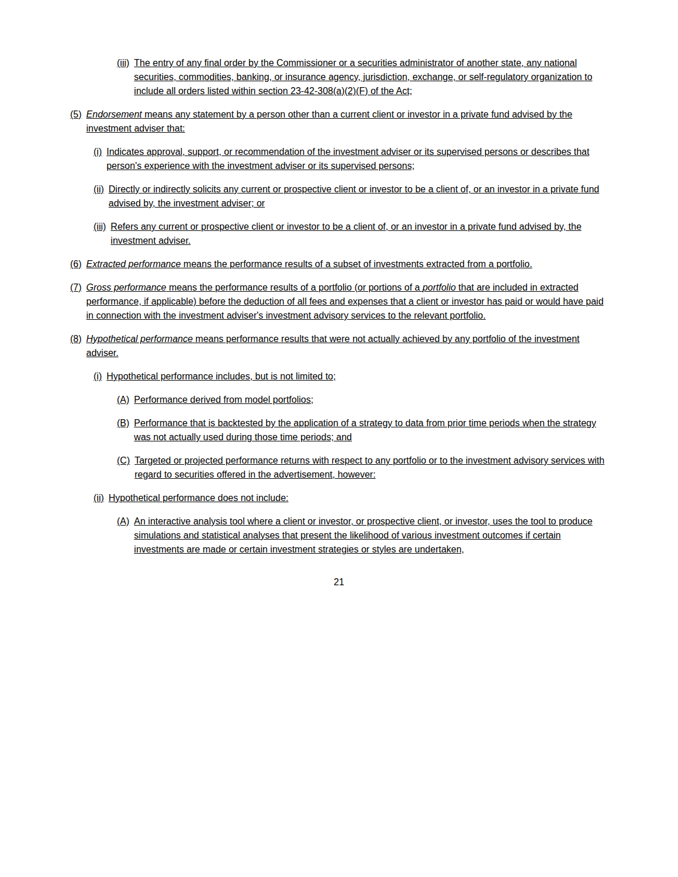(iii) The entry of any final order by the Commissioner or a securities administrator of another state, any national securities, commodities, banking, or insurance agency, jurisdiction, exchange, or self-regulatory organization to include all orders listed within section 23-42-308(a)(2)(F) of the Act;
(5) Endorsement means any statement by a person other than a current client or investor in a private fund advised by the investment adviser that:
(i) Indicates approval, support, or recommendation of the investment adviser or its supervised persons or describes that person's experience with the investment adviser or its supervised persons;
(ii) Directly or indirectly solicits any current or prospective client or investor to be a client of, or an investor in a private fund advised by, the investment adviser; or
(iii) Refers any current or prospective client or investor to be a client of, or an investor in a private fund advised by, the investment adviser.
(6) Extracted performance means the performance results of a subset of investments extracted from a portfolio.
(7) Gross performance means the performance results of a portfolio (or portions of a portfolio that are included in extracted performance, if applicable) before the deduction of all fees and expenses that a client or investor has paid or would have paid in connection with the investment adviser's investment advisory services to the relevant portfolio.
(8) Hypothetical performance means performance results that were not actually achieved by any portfolio of the investment adviser.
(i) Hypothetical performance includes, but is not limited to;
(A) Performance derived from model portfolios;
(B) Performance that is backtested by the application of a strategy to data from prior time periods when the strategy was not actually used during those time periods; and
(C) Targeted or projected performance returns with respect to any portfolio or to the investment advisory services with regard to securities offered in the advertisement, however:
(ii) Hypothetical performance does not include:
(A) An interactive analysis tool where a client or investor, or prospective client, or investor, uses the tool to produce simulations and statistical analyses that present the likelihood of various investment outcomes if certain investments are made or certain investment strategies or styles are undertaken,
21